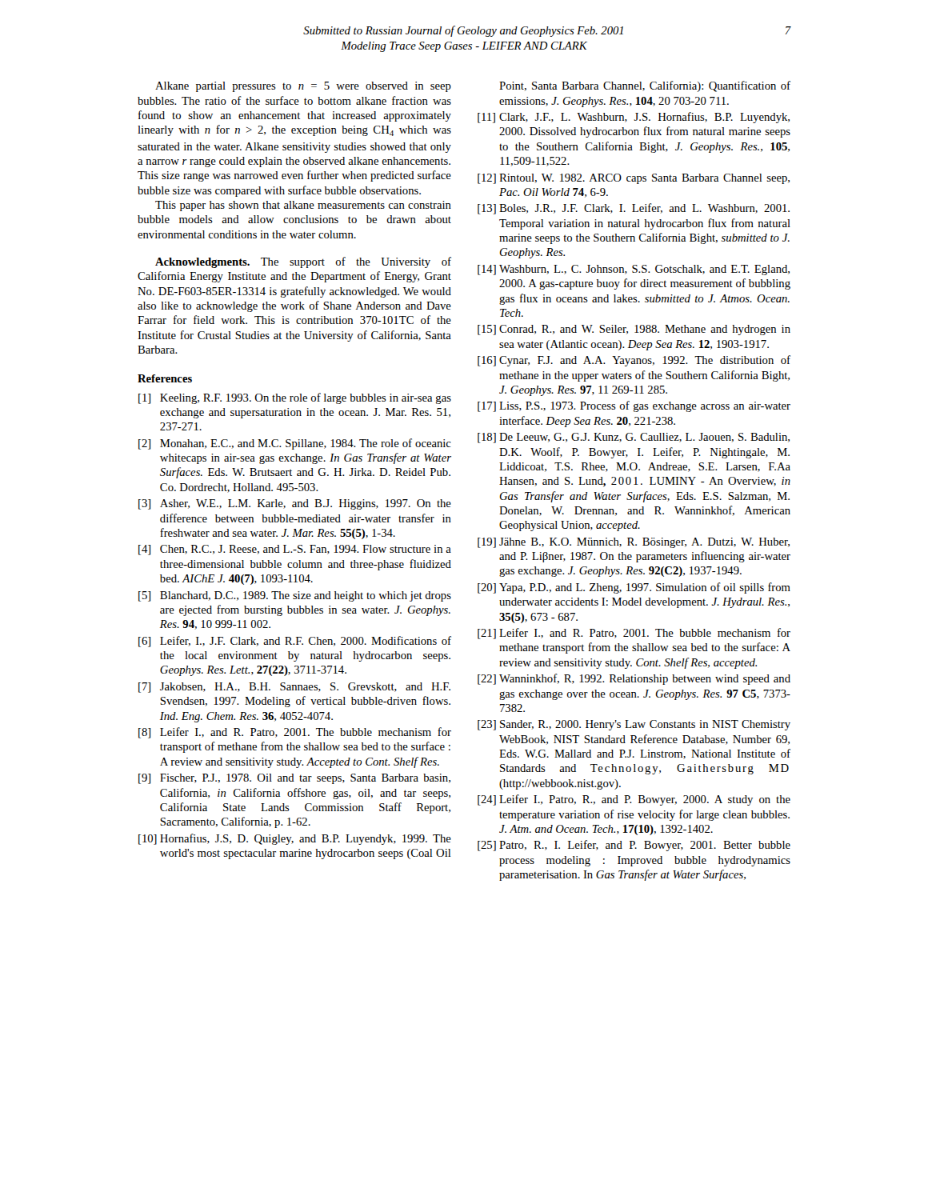7 Submitted to Russian Journal of Geology and Geophysics Feb. 2001 Modeling Trace Seep Gases - LEIFER AND CLARK
Alkane partial pressures to n = 5 were observed in seep bubbles. The ratio of the surface to bottom alkane fraction was found to show an enhancement that increased approximately linearly with n for n > 2, the exception being CH4 which was saturated in the water. Alkane sensitivity studies showed that only a narrow r range could explain the observed alkane enhancements. This size range was narrowed even further when predicted surface bubble size was compared with surface bubble observations.
This paper has shown that alkane measurements can constrain bubble models and allow conclusions to be drawn about environmental conditions in the water column.
Acknowledgments. The support of the University of California Energy Institute and the Department of Energy, Grant No. DE-F603-85ER-13314 is gratefully acknowledged. We would also like to acknowledge the work of Shane Anderson and Dave Farrar for field work. This is contribution 370-101TC of the Institute for Crustal Studies at the University of California, Santa Barbara.
References
[1] Keeling, R.F. 1993. On the role of large bubbles in air-sea gas exchange and supersaturation in the ocean. J. Mar. Res. 51, 237-271.
[2] Monahan, E.C., and M.C. Spillane, 1984. The role of oceanic whitecaps in air-sea gas exchange. In Gas Transfer at Water Surfaces. Eds. W. Brutsaert and G. H. Jirka. D. Reidel Pub. Co. Dordrecht, Holland. 495-503.
[3] Asher, W.E., L.M. Karle, and B.J. Higgins, 1997. On the difference between bubble-mediated air-water transfer in freshwater and sea water. J. Mar. Res. 55(5), 1-34.
[4] Chen, R.C., J. Reese, and L.-S. Fan, 1994. Flow structure in a three-dimensional bubble column and three-phase fluidized bed. AIChE J. 40(7), 1093-1104.
[5] Blanchard, D.C., 1989. The size and height to which jet drops are ejected from bursting bubbles in sea water. J. Geophys. Res. 94, 10 999-11 002.
[6] Leifer, I., J.F. Clark, and R.F. Chen, 2000. Modifications of the local environment by natural hydrocarbon seeps. Geophys. Res. Lett., 27(22), 3711-3714.
[7] Jakobsen, H.A., B.H. Sannaes, S. Grevskott, and H.F. Svendsen, 1997. Modeling of vertical bubble-driven flows. Ind. Eng. Chem. Res. 36, 4052-4074.
[8] Leifer I., and R. Patro, 2001. The bubble mechanism for transport of methane from the shallow sea bed to the surface : A review and sensitivity study. Accepted to Cont. Shelf Res.
[9] Fischer, P.J., 1978. Oil and tar seeps, Santa Barbara basin, California, in California offshore gas, oil, and tar seeps, California State Lands Commission Staff Report, Sacramento, California, p. 1-62.
[10] Hornafius, J.S, D. Quigley, and B.P. Luyendyk, 1999. The world's most spectacular marine hydrocarbon seeps (Coal Oil Point, Santa Barbara Channel, California): Quantification of emissions, J. Geophys. Res., 104, 20 703-20 711.
[11] Clark, J.F., L. Washburn, J.S. Hornafius, B.P. Luyendyk, 2000. Dissolved hydrocarbon flux from natural marine seeps to the Southern California Bight, J. Geophys. Res., 105, 11,509-11,522.
[12] Rintoul, W. 1982. ARCO caps Santa Barbara Channel seep, Pac. Oil World 74, 6-9.
[13] Boles, J.R., J.F. Clark, I. Leifer, and L. Washburn, 2001. Temporal variation in natural hydrocarbon flux from natural marine seeps to the Southern California Bight, submitted to J. Geophys. Res.
[14] Washburn, L., C. Johnson, S.S. Gotschalk, and E.T. Egland, 2000. A gas-capture buoy for direct measurement of bubbling gas flux in oceans and lakes. submitted to J. Atmos. Ocean. Tech.
[15] Conrad, R., and W. Seiler, 1988. Methane and hydrogen in sea water (Atlantic ocean). Deep Sea Res. 12, 1903-1917.
[16] Cynar, F.J. and A.A. Yayanos, 1992. The distribution of methane in the upper waters of the Southern California Bight, J. Geophys. Res. 97, 11 269-11 285.
[17] Liss, P.S., 1973. Process of gas exchange across an air-water interface. Deep Sea Res. 20, 221-238.
[18] De Leeuw, G., G.J. Kunz, G. Caulliez, L. Jaouen, S. Badulin, D.K. Woolf, P. Bowyer, I. Leifer, P. Nightingale, M. Liddicoat, T.S. Rhee, M.O. Andreae, S.E. Larsen, F.Aa Hansen, and S. Lund, 2001. LUMINY - An Overview, in Gas Transfer and Water Surfaces, Eds. E.S. Salzman, M. Donelan, W. Drennan, and R. Wanninkhof, American Geophysical Union, accepted.
[19] Jähne B., K.O. Münnich, R. Bösinger, A. Dutzi, W. Huber, and P. Liβner, 1987. On the parameters influencing air-water gas exchange. J. Geophys. Res. 92(C2), 1937-1949.
[20] Yapa, P.D., and L. Zheng, 1997. Simulation of oil spills from underwater accidents I: Model development. J. Hydraul. Res., 35(5), 673 - 687.
[21] Leifer I., and R. Patro, 2001. The bubble mechanism for methane transport from the shallow sea bed to the surface: A review and sensitivity study. Cont. Shelf Res, accepted.
[22] Wanninkhof, R, 1992. Relationship between wind speed and gas exchange over the ocean. J. Geophys. Res. 97 C5, 7373-7382.
[23] Sander, R., 2000. Henry's Law Constants in NIST Chemistry WebBook, NIST Standard Reference Database, Number 69, Eds. W.G. Mallard and P.J. Linstrom, National Institute of Standards and Technology, Gaithersburg MD (http://webbook.nist.gov).
[24] Leifer I., Patro, R., and P. Bowyer, 2000. A study on the temperature variation of rise velocity for large clean bubbles. J. Atm. and Ocean. Tech., 17(10), 1392-1402.
[25] Patro, R., I. Leifer, and P. Bowyer, 2001. Better bubble process modeling : Improved bubble hydrodynamics parameterisation. In Gas Transfer at Water Surfaces,